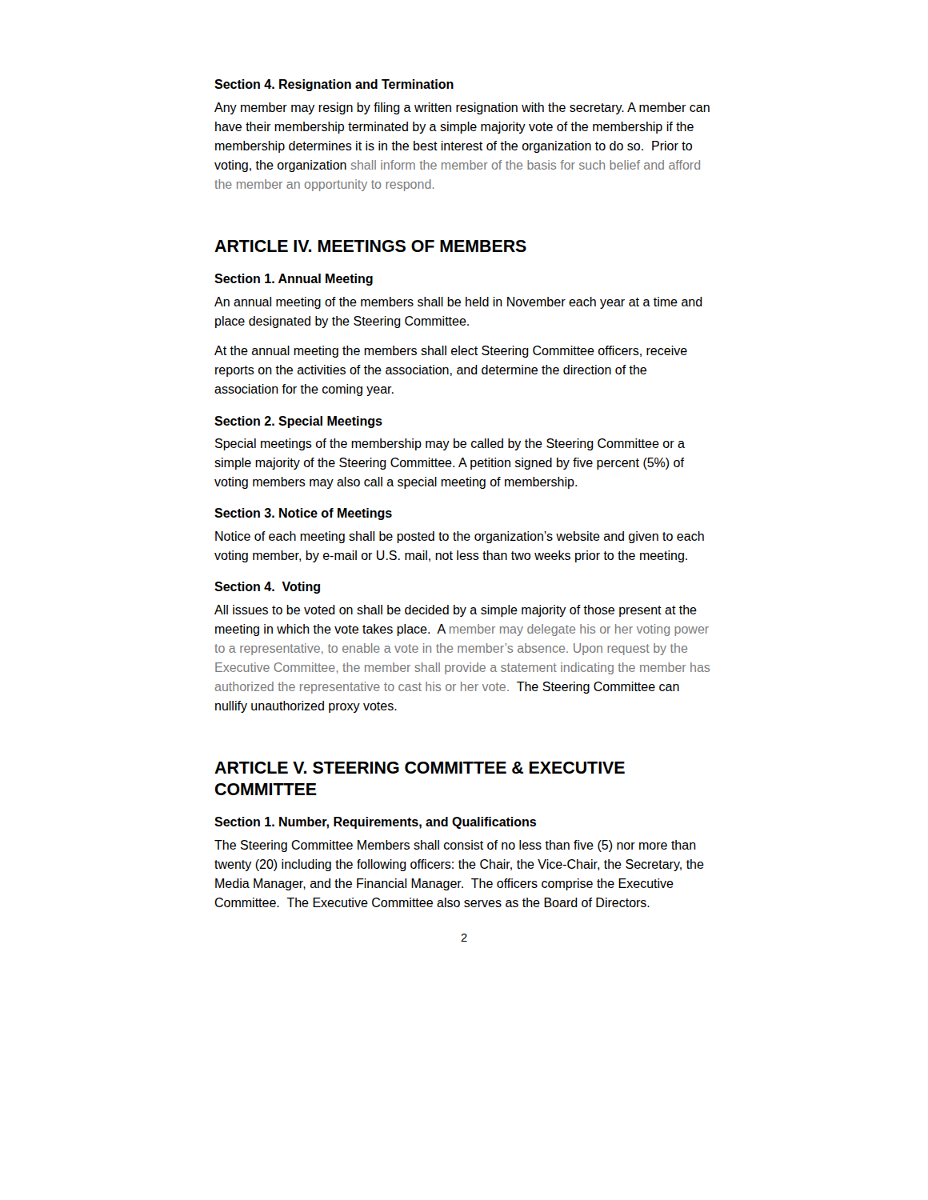Section 4. Resignation and Termination
Any member may resign by filing a written resignation with the secretary. A member can have their membership terminated by a simple majority vote of the membership if the membership determines it is in the best interest of the organization to do so. Prior to voting, the organization shall inform the member of the basis for such belief and afford the member an opportunity to respond.
ARTICLE IV. MEETINGS OF MEMBERS
Section 1. Annual Meeting
An annual meeting of the members shall be held in November each year at a time and place designated by the Steering Committee.
At the annual meeting the members shall elect Steering Committee officers, receive reports on the activities of the association, and determine the direction of the association for the coming year.
Section 2. Special Meetings
Special meetings of the membership may be called by the Steering Committee or a simple majority of the Steering Committee. A petition signed by five percent (5%) of voting members may also call a special meeting of membership.
Section 3. Notice of Meetings
Notice of each meeting shall be posted to the organization’s website and given to each voting member, by e-mail or U.S. mail, not less than two weeks prior to the meeting.
Section 4. Voting
All issues to be voted on shall be decided by a simple majority of those present at the meeting in which the vote takes place. A member may delegate his or her voting power to a representative, to enable a vote in the member’s absence. Upon request by the Executive Committee, the member shall provide a statement indicating the member has authorized the representative to cast his or her vote. The Steering Committee can nullify unauthorized proxy votes.
ARTICLE V. STEERING COMMITTEE & EXECUTIVE COMMITTEE
Section 1. Number, Requirements, and Qualifications
The Steering Committee Members shall consist of no less than five (5) nor more than twenty (20) including the following officers: the Chair, the Vice-Chair, the Secretary, the Media Manager, and the Financial Manager. The officers comprise the Executive Committee. The Executive Committee also serves as the Board of Directors.
2